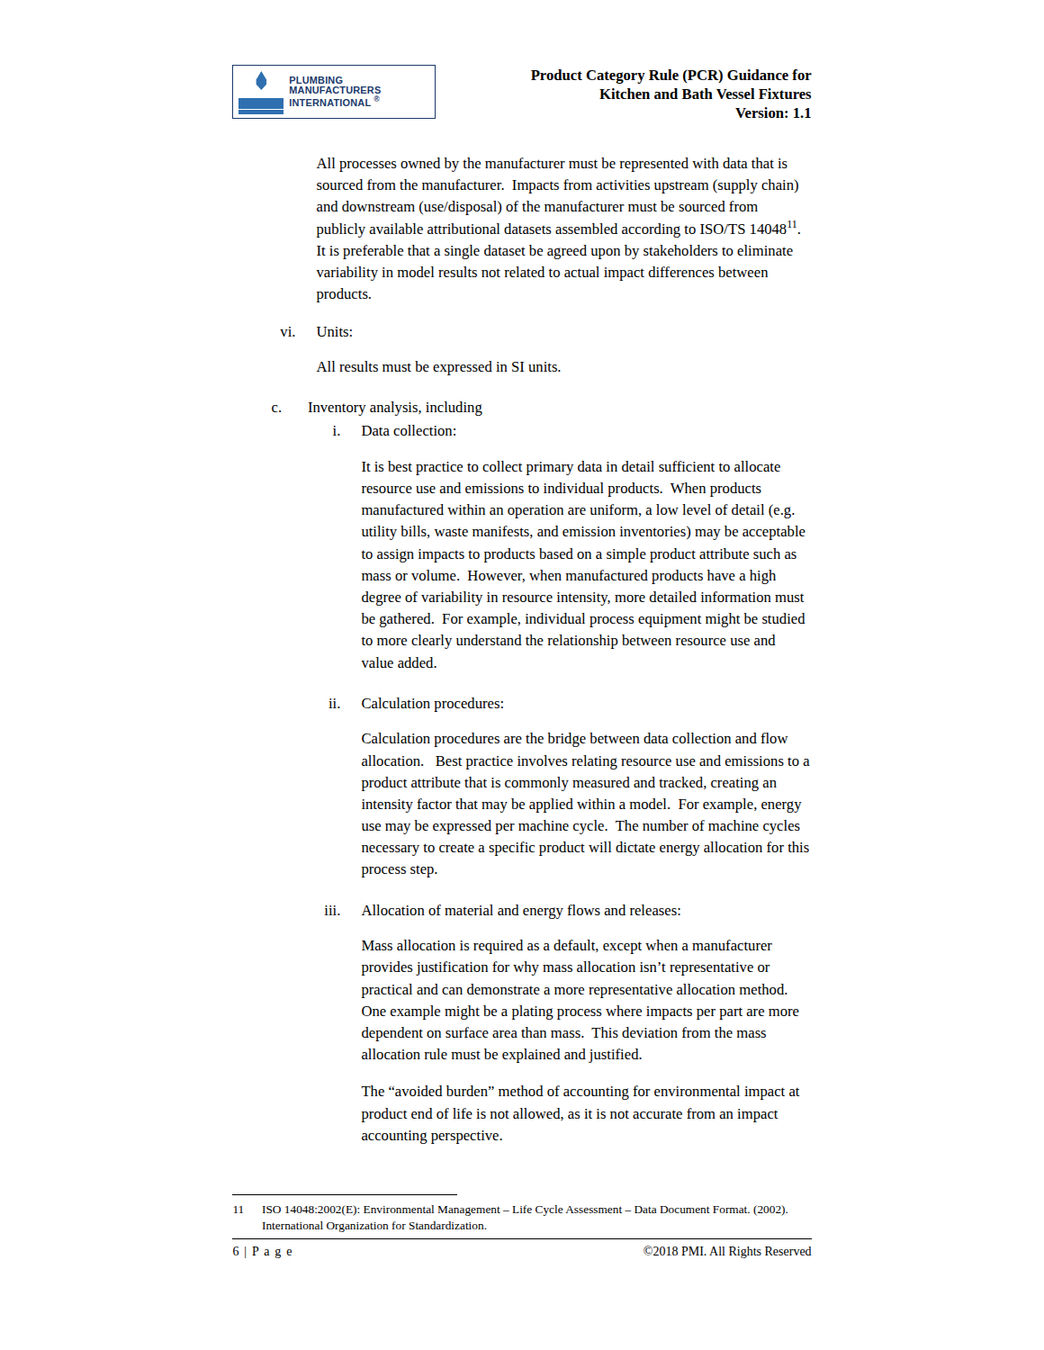PLUMBING
MANUFACTURERS
INTERNATIONAL ®
Product Category Rule (PCR) Guidance for
Kitchen and Bath Vessel Fixtures
Version: 1.1
All processes owned by the manufacturer must be represented with data that is sourced from the manufacturer. Impacts from activities upstream (supply chain) and downstream (use/disposal) of the manufacturer must be sourced from publicly available attributional datasets assembled according to ISO/TS 1404811. It is preferable that a single dataset be agreed upon by stakeholders to eliminate variability in model results not related to actual impact differences between products.
vi. Units:
All results must be expressed in SI units.
c. Inventory analysis, including
i. Data collection:
It is best practice to collect primary data in detail sufficient to allocate resource use and emissions to individual products. When products manufactured within an operation are uniform, a low level of detail (e.g. utility bills, waste manifests, and emission inventories) may be acceptable to assign impacts to products based on a simple product attribute such as mass or volume. However, when manufactured products have a high degree of variability in resource intensity, more detailed information must be gathered. For example, individual process equipment might be studied to more clearly understand the relationship between resource use and value added.
ii. Calculation procedures:
Calculation procedures are the bridge between data collection and flow allocation. Best practice involves relating resource use and emissions to a product attribute that is commonly measured and tracked, creating an intensity factor that may be applied within a model. For example, energy use may be expressed per machine cycle. The number of machine cycles necessary to create a specific product will dictate energy allocation for this process step.
iii. Allocation of material and energy flows and releases:
Mass allocation is required as a default, except when a manufacturer provides justification for why mass allocation isn’t representative or practical and can demonstrate a more representative allocation method. One example might be a plating process where impacts per part are more dependent on surface area than mass. This deviation from the mass allocation rule must be explained and justified.
The “avoided burden” method of accounting for environmental impact at product end of life is not allowed, as it is not accurate from an impact accounting perspective.
11 ISO 14048:2002(E): Environmental Management – Life Cycle Assessment – Data Document Format. (2002). International Organization for Standardization.
6 | P a g e
©2018 PMI. All Rights Reserved